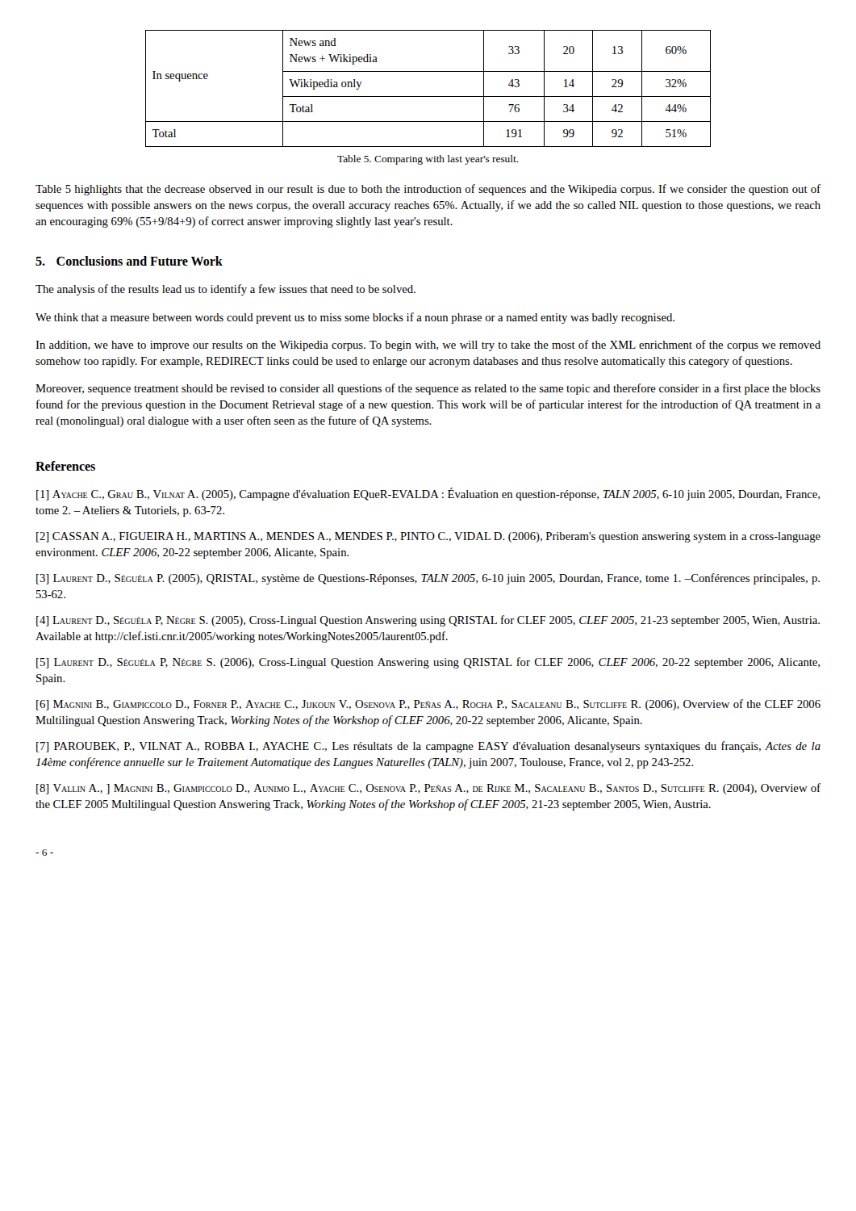| In sequence | News and News + Wikipedia | 33 | 20 | 13 | 60% |
| Wikipedia only | 43 | 14 | 29 | 32% |
| Total | 76 | 34 | 42 | 44% |
| Total | | 191 | 99 | 92 | 51% |
Table 5. Comparing with last year's result.
Table 5 highlights that the decrease observed in our result is due to both the introduction of sequences and the Wikipedia corpus. If we consider the question out of sequences with possible answers on the news corpus, the overall accuracy reaches 65%. Actually, if we add the so called NIL question to those questions, we reach an encouraging 69% (55+9/84+9) of correct answer improving slightly last year's result.
5. Conclusions and Future Work
The analysis of the results lead us to identify a few issues that need to be solved.
We think that a measure between words could prevent us to miss some blocks if a noun phrase or a named entity was badly recognised.
In addition, we have to improve our results on the Wikipedia corpus. To begin with, we will try to take the most of the XML enrichment of the corpus we removed somehow too rapidly. For example, REDIRECT links could be used to enlarge our acronym databases and thus resolve automatically this category of questions.
Moreover, sequence treatment should be revised to consider all questions of the sequence as related to the same topic and therefore consider in a first place the blocks found for the previous question in the Document Retrieval stage of a new question. This work will be of particular interest for the introduction of QA treatment in a real (monolingual) oral dialogue with a user often seen as the future of QA systems.
References
[1] Ayache C., Grau B., Vilnat A. (2005), Campagne d'évaluation EQueR-EVALDA : Évaluation en question-réponse, TALN 2005, 6-10 juin 2005, Dourdan, France, tome 2. – Ateliers & Tutoriels, p. 63-72.
[2] CASSAN A., FIGUEIRA H., MARTINS A., MENDES A., MENDES P., PINTO C., VIDAL D. (2006), Priberam's question answering system in a cross-language environment. CLEF 2006, 20-22 september 2006, Alicante, Spain.
[3] Laurent D., Séguéla P. (2005), QRISTAL, système de Questions-Réponses, TALN 2005, 6-10 juin 2005, Dourdan, France, tome 1. –Conférences principales, p. 53-62.
[4] Laurent D., Séguéla P, Nègre S. (2005), Cross-Lingual Question Answering using QRISTAL for CLEF 2005, CLEF 2005, 21-23 september 2005, Wien, Austria. Available at http://clef.isti.cnr.it/2005/working notes/WorkingNotes2005/laurent05.pdf.
[5] Laurent D., Séguéla P, Nègre S. (2006), Cross-Lingual Question Answering using QRISTAL for CLEF 2006, CLEF 2006, 20-22 september 2006, Alicante, Spain.
[6] Magnini B., Giampiccolo D., Forner P., Ayache C., Jijkoun V., Osenova P., Peñas A., Rocha P., Sacaleanu B., Sutcliffe R. (2006), Overview of the CLEF 2006 Multilingual Question Answering Track, Working Notes of the Workshop of CLEF 2006, 20-22 september 2006, Alicante, Spain.
[7] PAROUBEK, P., VILNAT A., ROBBA I., AYACHE C., Les résultats de la campagne EASY d'évaluation desanalyseurs syntaxiques du français, Actes de la 14ème conférence annuelle sur le Traitement Automatique des Langues Naturelles (TALN), juin 2007, Toulouse, France, vol 2, pp 243-252.
[8] Vallin A., ] Magnini B., Giampiccolo D., Aunimo L., Ayache C., Osenova P., Peñas A., de Rijke M., Sacaleanu B., Santos D., Sutcliffe R. (2004), Overview of the CLEF 2005 Multilingual Question Answering Track, Working Notes of the Workshop of CLEF 2005, 21-23 september 2005, Wien, Austria.
- 6 -